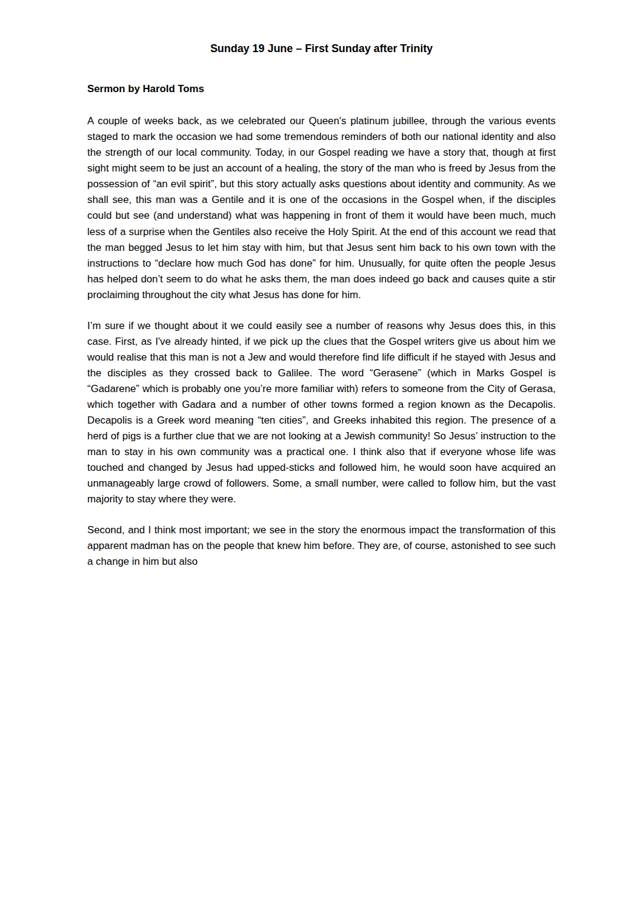Sunday 19 June – First Sunday after Trinity
Sermon by Harold Toms
A couple of weeks back, as we celebrated our Queen's platinum jubillee, through the various events staged to mark the occasion we had some tremendous reminders of both our national identity and also the strength of our local community. Today, in our Gospel reading we have a story that, though at first sight might seem to be just an account of a healing, the story of the man who is freed by Jesus from the possession of “an evil spirit”, but this story actually asks questions about identity and community. As we shall see, this man was a Gentile and it is one of the occasions in the Gospel when, if the disciples could but see (and understand) what was happening in front of them it would have been much, much less of a surprise when the Gentiles also receive the Holy Spirit. At the end of this account we read that the man begged Jesus to let him stay with him, but that Jesus sent him back to his own town with the instructions to “declare how much God has done” for him. Unusually, for quite often the people Jesus has helped don’t seem to do what he asks them, the man does indeed go back and causes quite a stir proclaiming throughout the city what Jesus has done for him.
I’m sure if we thought about it we could easily see a number of reasons why Jesus does this, in this case. First, as I've already hinted, if we pick up the clues that the Gospel writers give us about him we would realise that this man is not a Jew and would therefore find life difficult if he stayed with Jesus and the disciples as they crossed back to Galilee. The word “Gerasene” (which in Marks Gospel is “Gadarene” which is probably one you’re more familiar with) refers to someone from the City of Gerasa, which together with Gadara and a number of other towns formed a region known as the Decapolis. Decapolis is a Greek word meaning “ten cities”, and Greeks inhabited this region. The presence of a herd of pigs is a further clue that we are not looking at a Jewish community! So Jesus’ instruction to the man to stay in his own community was a practical one. I think also that if everyone whose life was touched and changed by Jesus had upped-sticks and followed him, he would soon have acquired an unmanageably large crowd of followers. Some, a small number, were called to follow him, but the vast majority to stay where they were.
Second, and I think most important; we see in the story the enormous impact the transformation of this apparent madman has on the people that knew him before. They are, of course, astonished to see such a change in him but also